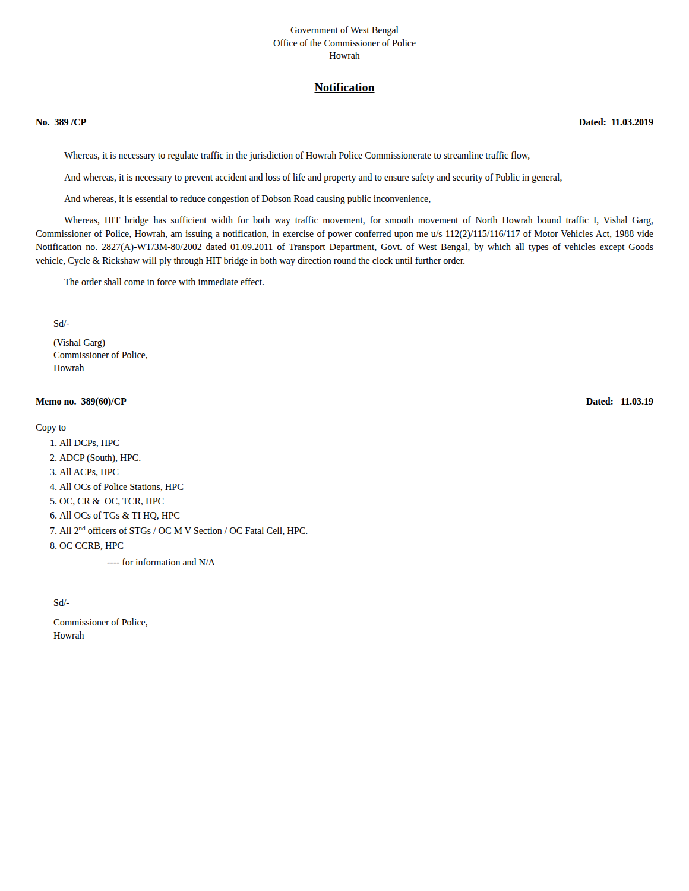Government of West Bengal
Office of the Commissioner of Police
Howrah
Notification
No. 389 /CP Dated: 11.03.2019
Whereas, it is necessary to regulate traffic in the jurisdiction of Howrah Police Commissionerate to streamline traffic flow,
And whereas, it is necessary to prevent accident and loss of life and property and to ensure safety and security of Public in general,
And whereas, it is essential to reduce congestion of Dobson Road causing public inconvenience,
Whereas, HIT bridge has sufficient width for both way traffic movement, for smooth movement of North Howrah bound traffic I, Vishal Garg, Commissioner of Police, Howrah, am issuing a notification, in exercise of power conferred upon me u/s 112(2)/115/116/117 of Motor Vehicles Act, 1988 vide Notification no. 2827(A)-WT/3M-80/2002 dated 01.09.2011 of Transport Department, Govt. of West Bengal, by which all types of vehicles except Goods vehicle, Cycle & Rickshaw will ply through HIT bridge in both way direction round the clock until further order.
The order shall come in force with immediate effect.
Sd/-
(Vishal Garg)
Commissioner of Police,
Howrah
Memo no. 389(60)/CP Dated: 11.03.19
Copy to
All DCPs, HPC
ADCP (South), HPC.
All ACPs, HPC
All OCs of Police Stations, HPC
OC, CR & OC, TCR, HPC
All OCs of TGs & TI HQ, HPC
All 2nd officers of STGs / OC M V Section / OC Fatal Cell, HPC.
OC CCRB, HPC
---- for information and N/A
Sd/-
Commissioner of Police,
Howrah